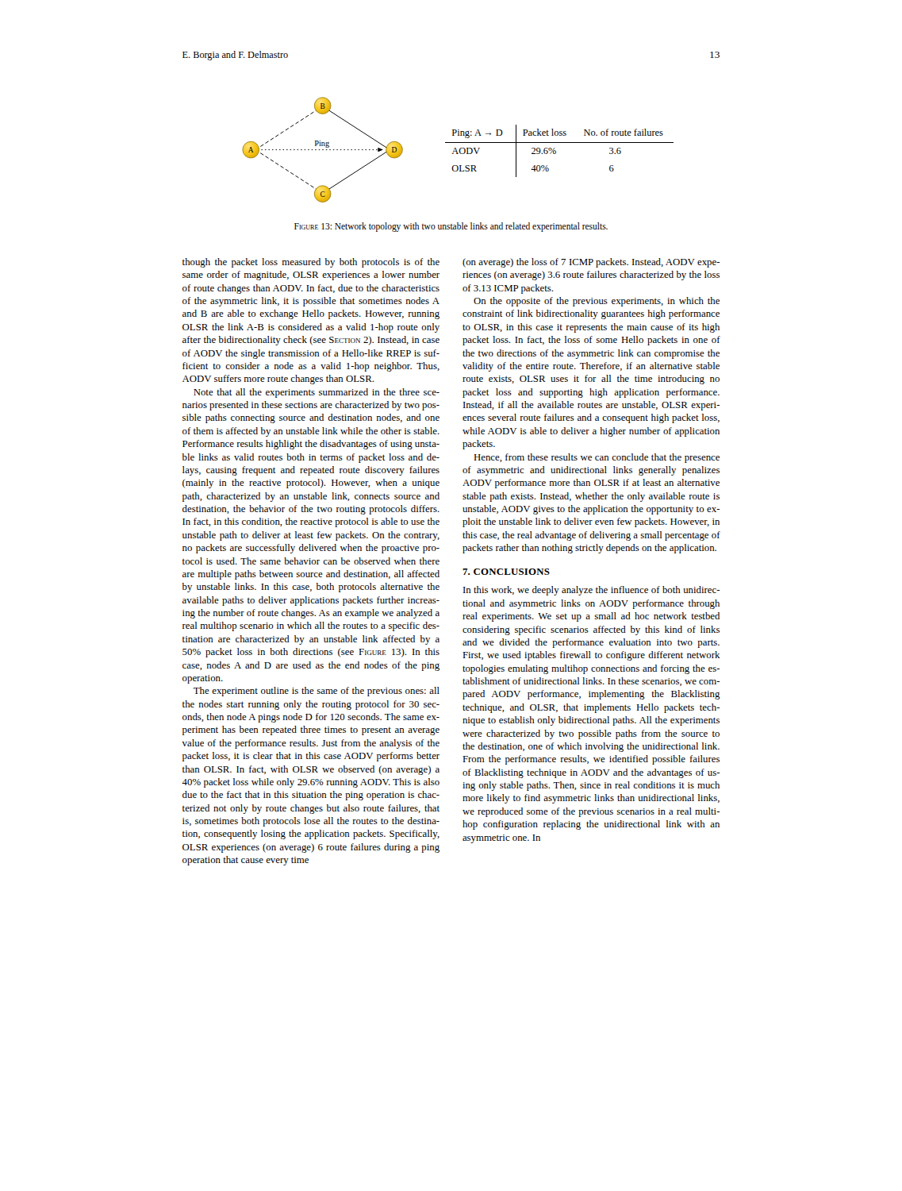E. Borgia and F. Delmastro
13
Ping A B C D
| Ping: A → D | Packet loss | No. of route failures |
| --- | --- | --- |
| AODV | 29.6% | 3.6 |
| OLSR | 40% | 6 |
Figure 13: Network topology with two unstable links and related experimental results.
though the packet loss measured by both protocols is of the same order of magnitude, OLSR experiences a lower number of route changes than AODV. In fact, due to the characteristics of the asymmetric link, it is possible that sometimes nodes A and B are able to exchange Hello packets. However, running OLSR the link A-B is considered as a valid 1-hop route only after the bidirectionality check (see Section 2). Instead, in case of AODV the single transmission of a Hello-like RREP is sufficient to consider a node as a valid 1-hop neighbor. Thus, AODV suffers more route changes than OLSR.
Note that all the experiments summarized in the three scenarios presented in these sections are characterized by two possible paths connecting source and destination nodes, and one of them is affected by an unstable link while the other is stable. Performance results highlight the disadvantages of using unstable links as valid routes both in terms of packet loss and delays, causing frequent and repeated route discovery failures (mainly in the reactive protocol). However, when a unique path, characterized by an unstable link, connects source and destination, the behavior of the two routing protocols differs. In fact, in this condition, the reactive protocol is able to use the unstable path to deliver at least few packets. On the contrary, no packets are successfully delivered when the proactive protocol is used. The same behavior can be observed when there are multiple paths between source and destination, all affected by unstable links. In this case, both protocols alternative the available paths to deliver applications packets further increasing the number of route changes. As an example we analyzed a real multihop scenario in which all the routes to a specific destination are characterized by an unstable link affected by a 50% packet loss in both directions (see Figure 13). In this case, nodes A and D are used as the end nodes of the ping operation.
The experiment outline is the same of the previous ones: all the nodes start running only the routing protocol for 30 seconds, then node A pings node D for 120 seconds. The same experiment has been repeated three times to present an average value of the performance results. Just from the analysis of the packet loss, it is clear that in this case AODV performs better than OLSR. In fact, with OLSR we observed (on average) a 40% packet loss while only 29.6% running AODV. This is also due to the fact that in this situation the ping operation is chacterized not only by route changes but also route failures, that is, sometimes both protocols lose all the routes to the destination, consequently losing the application packets. Specifically, OLSR experiences (on average) 6 route failures during a ping operation that cause every time
(on average) the loss of 7 ICMP packets. Instead, AODV experiences (on average) 3.6 route failures characterized by the loss of 3.13 ICMP packets.
On the opposite of the previous experiments, in which the constraint of link bidirectionality guarantees high performance to OLSR, in this case it represents the main cause of its high packet loss. In fact, the loss of some Hello packets in one of the two directions of the asymmetric link can compromise the validity of the entire route. Therefore, if an alternative stable route exists, OLSR uses it for all the time introducing no packet loss and supporting high application performance. Instead, if all the available routes are unstable, OLSR experiences several route failures and a consequent high packet loss, while AODV is able to deliver a higher number of application packets.
Hence, from these results we can conclude that the presence of asymmetric and unidirectional links generally penalizes AODV performance more than OLSR if at least an alternative stable path exists. Instead, whether the only available route is unstable, AODV gives to the application the opportunity to exploit the unstable link to deliver even few packets. However, in this case, the real advantage of delivering a small percentage of packets rather than nothing strictly depends on the application.
7. CONCLUSIONS
In this work, we deeply analyze the influence of both unidirectional and asymmetric links on AODV performance through real experiments. We set up a small ad hoc network testbed considering specific scenarios affected by this kind of links and we divided the performance evaluation into two parts. First, we used iptables firewall to configure different network topologies emulating multihop connections and forcing the establishment of unidirectional links. In these scenarios, we compared AODV performance, implementing the Blacklisting technique, and OLSR, that implements Hello packets technique to establish only bidirectional paths. All the experiments were characterized by two possible paths from the source to the destination, one of which involving the unidirectional link. From the performance results, we identified possible failures of Blacklisting technique in AODV and the advantages of using only stable paths. Then, since in real conditions it is much more likely to find asymmetric links than unidirectional links, we reproduced some of the previous scenarios in a real multihop configuration replacing the unidirectional link with an asymmetric one. In